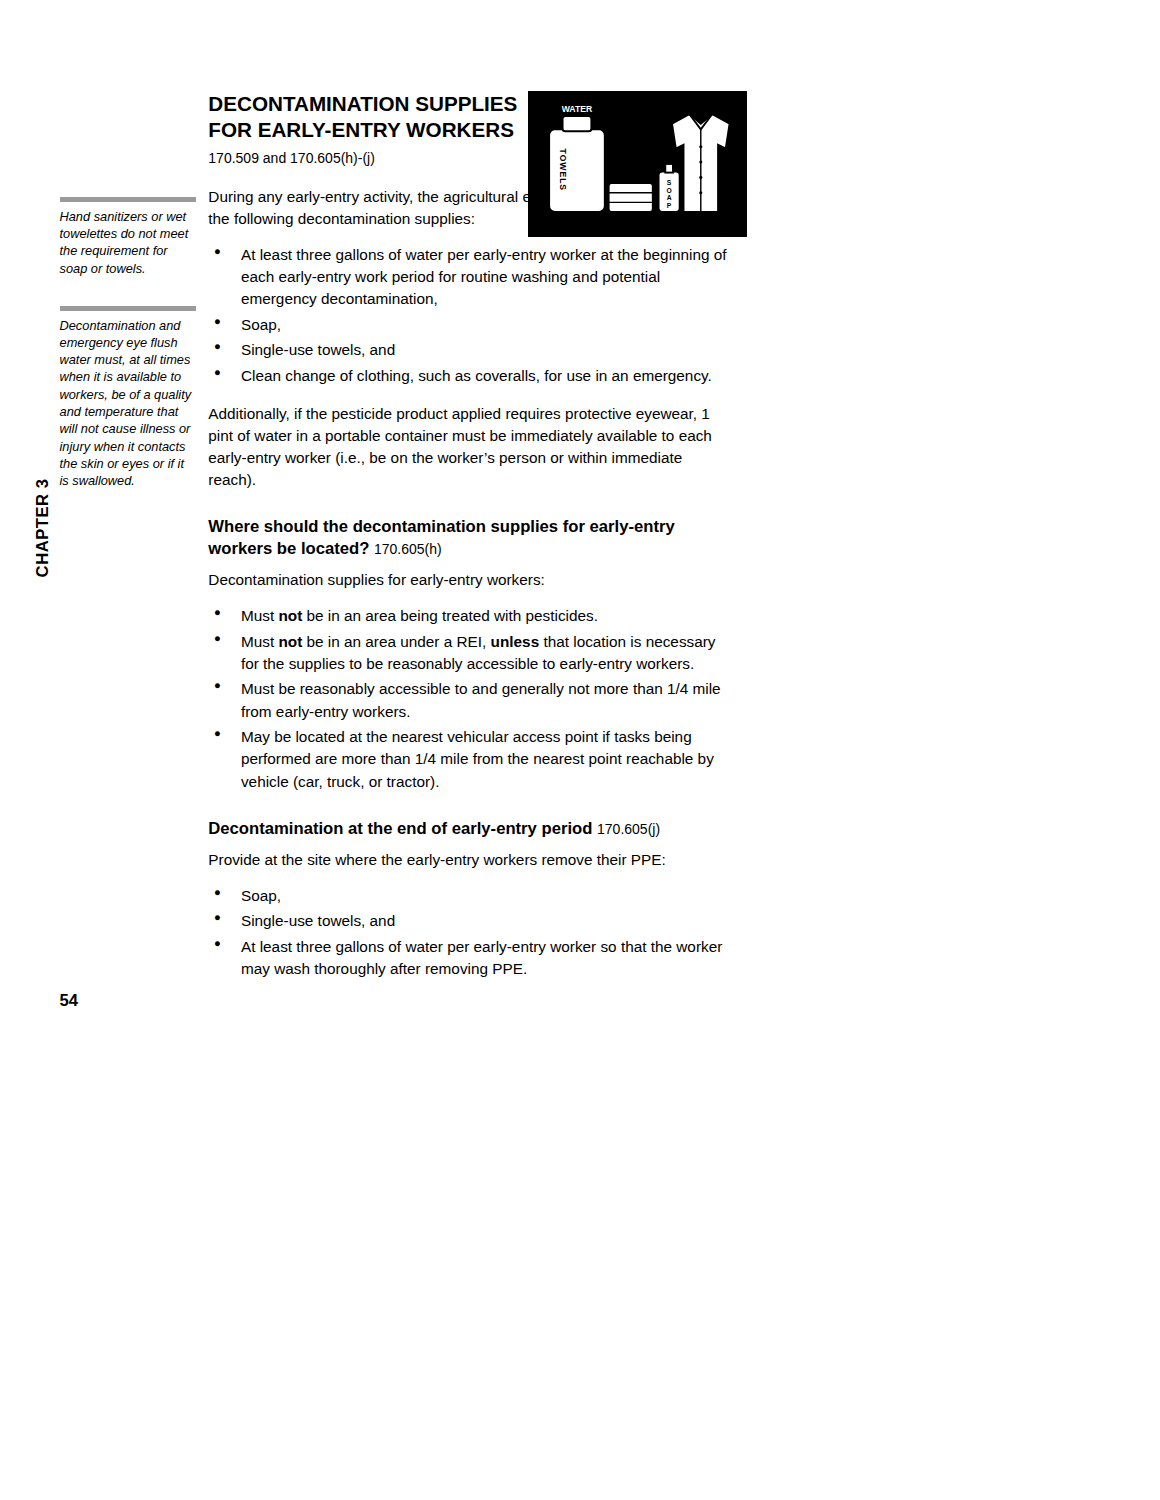CHAPTER 3
WATER TOWELS S O A P
Hand sanitizers or wet towelettes do not meet the requirement for soap or towels.
Decontamination and emergency eye flush water must, at all times when it is available to workers, be of a quality and temperature that will not cause illness or injury when it contacts the skin or eyes or if it is swallowed.
DECONTAMINATION SUPPLIES FOR EARLY-ENTRY WORKERS 170.509 and 170.605(h)-(j)
During any early-entry activity, the agricultural employer must provide all of the following decontamination supplies:
At least three gallons of water per early-entry worker at the beginning of each early-entry work period for routine washing and potential emergency decontamination,
Soap,
Single-use towels, and
Clean change of clothing, such as coveralls, for use in an emergency.
Additionally, if the pesticide product applied requires protective eyewear, 1 pint of water in a portable container must be immediately available to each early-entry worker (i.e., be on the worker’s person or within immediate reach).
Where should the decontamination supplies for early-entry workers be located? 170.605(h)
Decontamination supplies for early-entry workers:
Must not be in an area being treated with pesticides.
Must not be in an area under a REI, unless that location is necessary for the supplies to be reasonably accessible to early-entry workers.
Must be reasonably accessible to and generally not more than 1/4 mile from early-entry workers.
May be located at the nearest vehicular access point if tasks being performed are more than 1/4 mile from the nearest point reachable by vehicle (car, truck, or tractor).
Decontamination at the end of early-entry period 170.605(j)
Provide at the site where the early-entry workers remove their PPE:
Soap,
Single-use towels, and
At least three gallons of water per early-entry worker so that the worker may wash thoroughly after removing PPE.
54